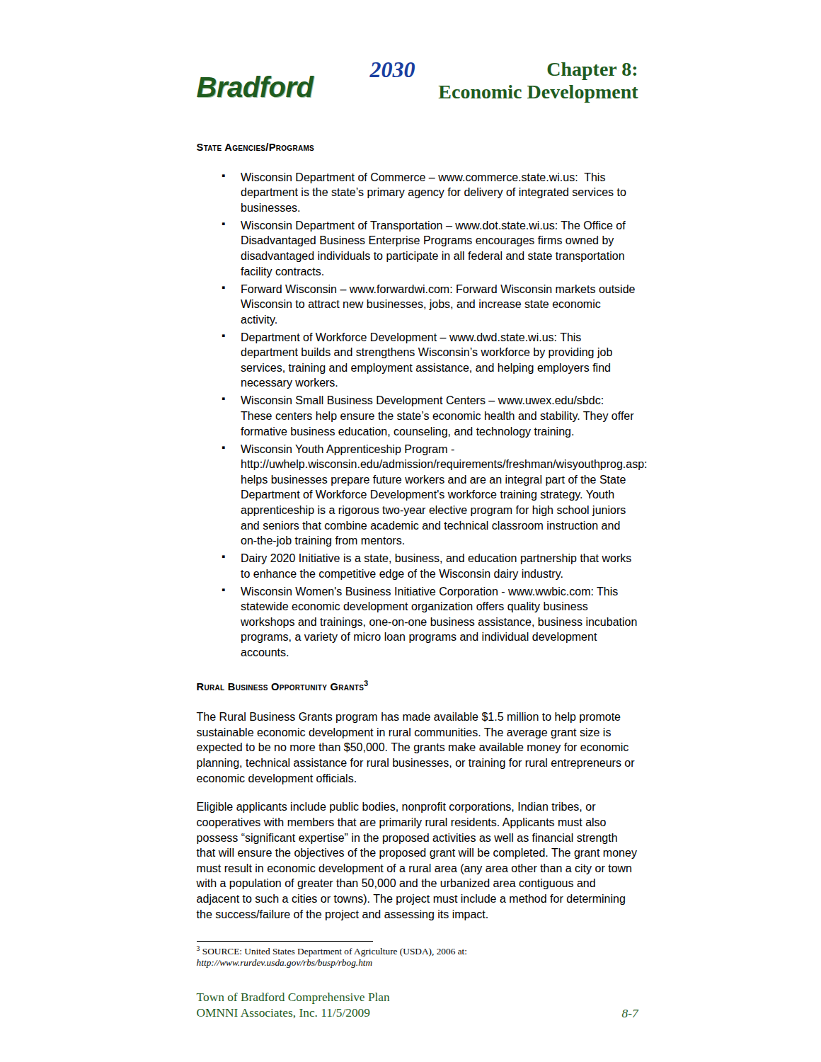Bradford2030
Chapter 8:
Economic Development
State Agencies/Programs
Wisconsin Department of Commerce – www.commerce.state.wi.us: This department is the state’s primary agency for delivery of integrated services to businesses.
Wisconsin Department of Transportation – www.dot.state.wi.us: The Office of Disadvantaged Business Enterprise Programs encourages firms owned by disadvantaged individuals to participate in all federal and state transportation facility contracts.
Forward Wisconsin – www.forwardwi.com: Forward Wisconsin markets outside Wisconsin to attract new businesses, jobs, and increase state economic activity.
Department of Workforce Development – www.dwd.state.wi.us: This department builds and strengthens Wisconsin’s workforce by providing job services, training and employment assistance, and helping employers find necessary workers.
Wisconsin Small Business Development Centers – www.uwex.edu/sbdc: These centers help ensure the state’s economic health and stability. They offer formative business education, counseling, and technology training.
Wisconsin Youth Apprenticeship Program - http://uwhelp.wisconsin.edu/admission/requirements/freshman/wisyouthprog.asp: helps businesses prepare future workers and are an integral part of the State Department of Workforce Development's workforce training strategy. Youth apprenticeship is a rigorous two-year elective program for high school juniors and seniors that combine academic and technical classroom instruction and on-the-job training from mentors.
Dairy 2020 Initiative is a state, business, and education partnership that works to enhance the competitive edge of the Wisconsin dairy industry.
Wisconsin Women's Business Initiative Corporation - www.wwbic.com: This statewide economic development organization offers quality business workshops and trainings, one-on-one business assistance, business incubation programs, a variety of micro loan programs and individual development accounts.
Rural Business Opportunity Grants3
The Rural Business Grants program has made available $1.5 million to help promote sustainable economic development in rural communities. The average grant size is expected to be no more than $50,000. The grants make available money for economic planning, technical assistance for rural businesses, or training for rural entrepreneurs or economic development officials.
Eligible applicants include public bodies, nonprofit corporations, Indian tribes, or cooperatives with members that are primarily rural residents. Applicants must also possess “significant expertise” in the proposed activities as well as financial strength that will ensure the objectives of the proposed grant will be completed. The grant money must result in economic development of a rural area (any area other than a city or town with a population of greater than 50,000 and the urbanized area contiguous and adjacent to such a cities or towns). The project must include a method for determining the success/failure of the project and assessing its impact.
3 SOURCE: United States Department of Agriculture (USDA), 2006 at:
http://www.rurdev.usda.gov/rbs/busp/rbog.htm
Town of Bradford Comprehensive Plan
OMNNI Associates, Inc. 11/5/2009
8-7